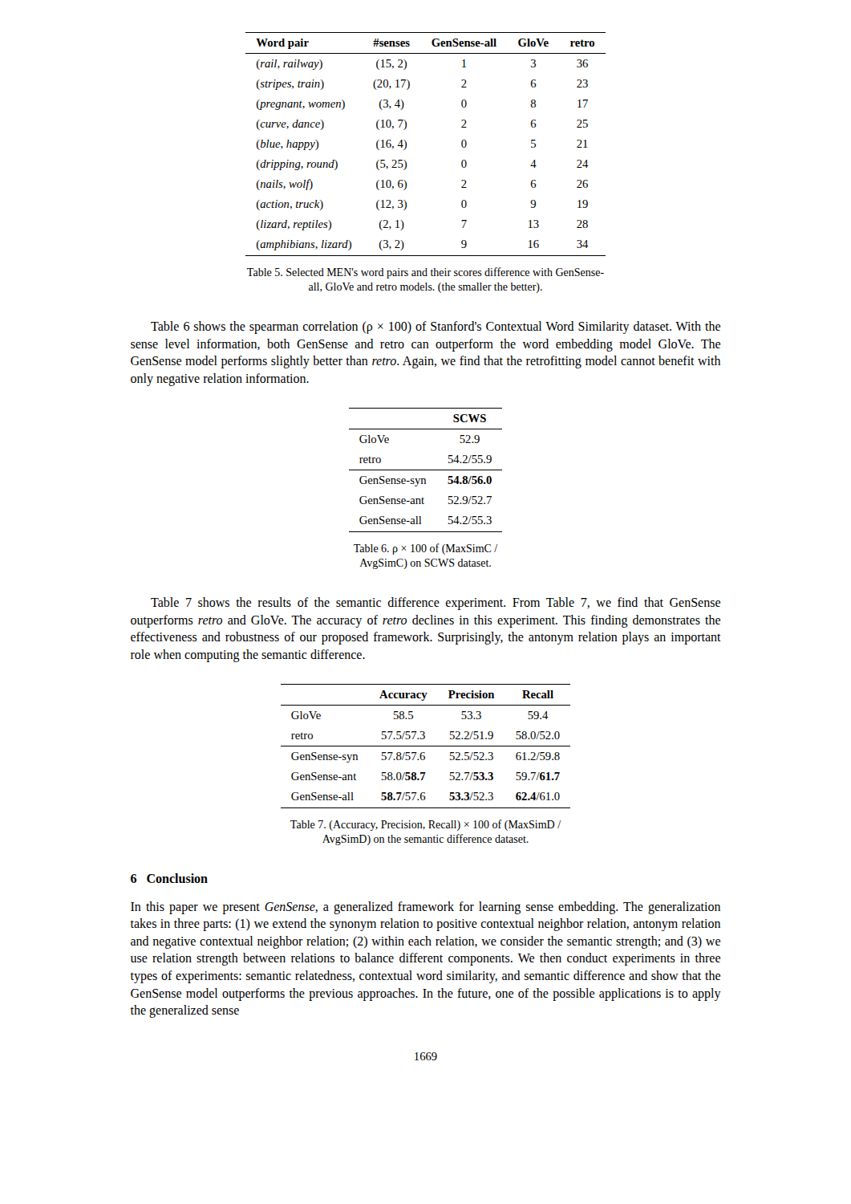Table 5. Selected MEN's word pairs and their scores difference with GenSense-all, GloVe and retro models. (the smaller the better).
| Word pair | #senses | GenSense-all | GloVe | retro |
| --- | --- | --- | --- | --- |
| ( rail , railway ) | (15, 2) | 1 | 3 | 36 |
| ( stripes , train ) | (20, 17) | 2 | 6 | 23 |
| ( pregnant , women ) | (3, 4) | 0 | 8 | 17 |
| ( curve , dance ) | (10, 7) | 2 | 6 | 25 |
| ( blue , happy ) | (16, 4) | 0 | 5 | 21 |
| ( dripping , round ) | (5, 25) | 0 | 4 | 24 |
| ( nails , wolf ) | (10, 6) | 2 | 6 | 26 |
| ( action , truck ) | (12, 3) | 0 | 9 | 19 |
| ( lizard , reptiles ) | (2, 1) | 7 | 13 | 28 |
| ( amphibians , lizard ) | (3, 2) | 9 | 16 | 34 |
Table 6 shows the spearman correlation (ρ × 100) of Stanford's Contextual Word Similarity dataset. With the sense level information, both GenSense and retro can outperform the word embedding model GloVe. The GenSense model performs slightly better than retro. Again, we find that the retrofitting model cannot benefit with only negative relation information.
Table 6. ρ × 100 of (MaxSimC / AvgSimC) on SCWS dataset.
| | SCWS |
| --- | --- |
| GloVe | 52.9 |
| retro | 54.2/55.9 |
| GenSense-syn | 54.8/56.0 |
| GenSense-ant | 52.9/52.7 |
| GenSense-all | 54.2/55.3 |
Table 7 shows the results of the semantic difference experiment. From Table 7, we find that GenSense outperforms retro and GloVe. The accuracy of retro declines in this experiment. This finding demonstrates the effectiveness and robustness of our proposed framework. Surprisingly, the antonym relation plays an important role when computing the semantic difference.
Table 7. (Accuracy, Precision, Recall) × 100 of (MaxSimD / AvgSimD) on the semantic difference dataset.
| | Accuracy | Precision | Recall |
| --- | --- | --- | --- |
| GloVe | 58.5 | 53.3 | 59.4 |
| retro | 57.5/57.3 | 52.2/51.9 | 58.0/52.0 |
| GenSense-syn | 57.8/57.6 | 52.5/52.3 | 61.2/59.8 |
| GenSense-ant | 58.0/ 58.7 | 52.7/ 53.3 | 59.7/ 61.7 |
| GenSense-all | 58.7 /57.6 | 53.3 /52.3 | 62.4 /61.0 |
6 Conclusion
In this paper we present GenSense, a generalized framework for learning sense embedding. The generalization takes in three parts: (1) we extend the synonym relation to positive contextual neighbor relation, antonym relation and negative contextual neighbor relation; (2) within each relation, we consider the semantic strength; and (3) we use relation strength between relations to balance different components. We then conduct experiments in three types of experiments: semantic relatedness, contextual word similarity, and semantic difference and show that the GenSense model outperforms the previous approaches. In the future, one of the possible applications is to apply the generalized sense
1669